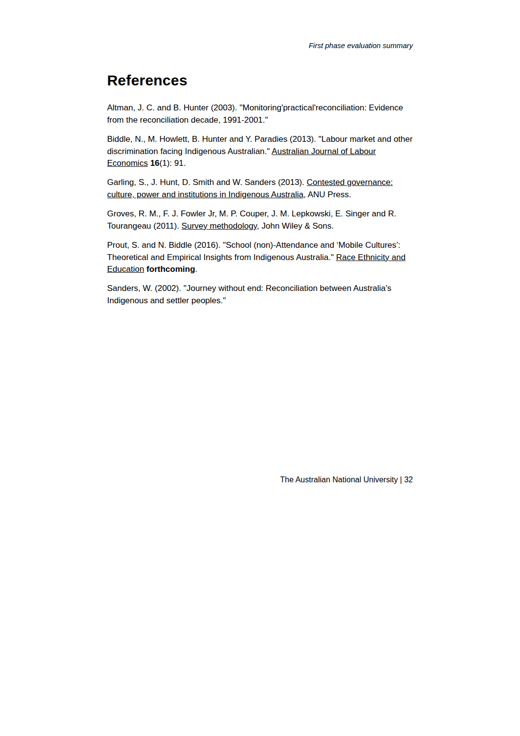First phase evaluation summary
References
Altman, J. C. and B. Hunter (2003). "Monitoring'practical'reconciliation: Evidence from the reconciliation decade, 1991-2001."
Biddle, N., M. Howlett, B. Hunter and Y. Paradies (2013). "Labour market and other discrimination facing Indigenous Australian." Australian Journal of Labour Economics 16(1): 91.
Garling, S., J. Hunt, D. Smith and W. Sanders (2013). Contested governance: culture, power and institutions in Indigenous Australia, ANU Press.
Groves, R. M., F. J. Fowler Jr, M. P. Couper, J. M. Lepkowski, E. Singer and R. Tourangeau (2011). Survey methodology, John Wiley & Sons.
Prout, S. and N. Biddle (2016). "School (non)-Attendance and ‘Mobile Cultures’: Theoretical and Empirical Insights from Indigenous Australia." Race Ethnicity and Education forthcoming.
Sanders, W. (2002). "Journey without end: Reconciliation between Australia's Indigenous and settler peoples."
The Australian National University | 32